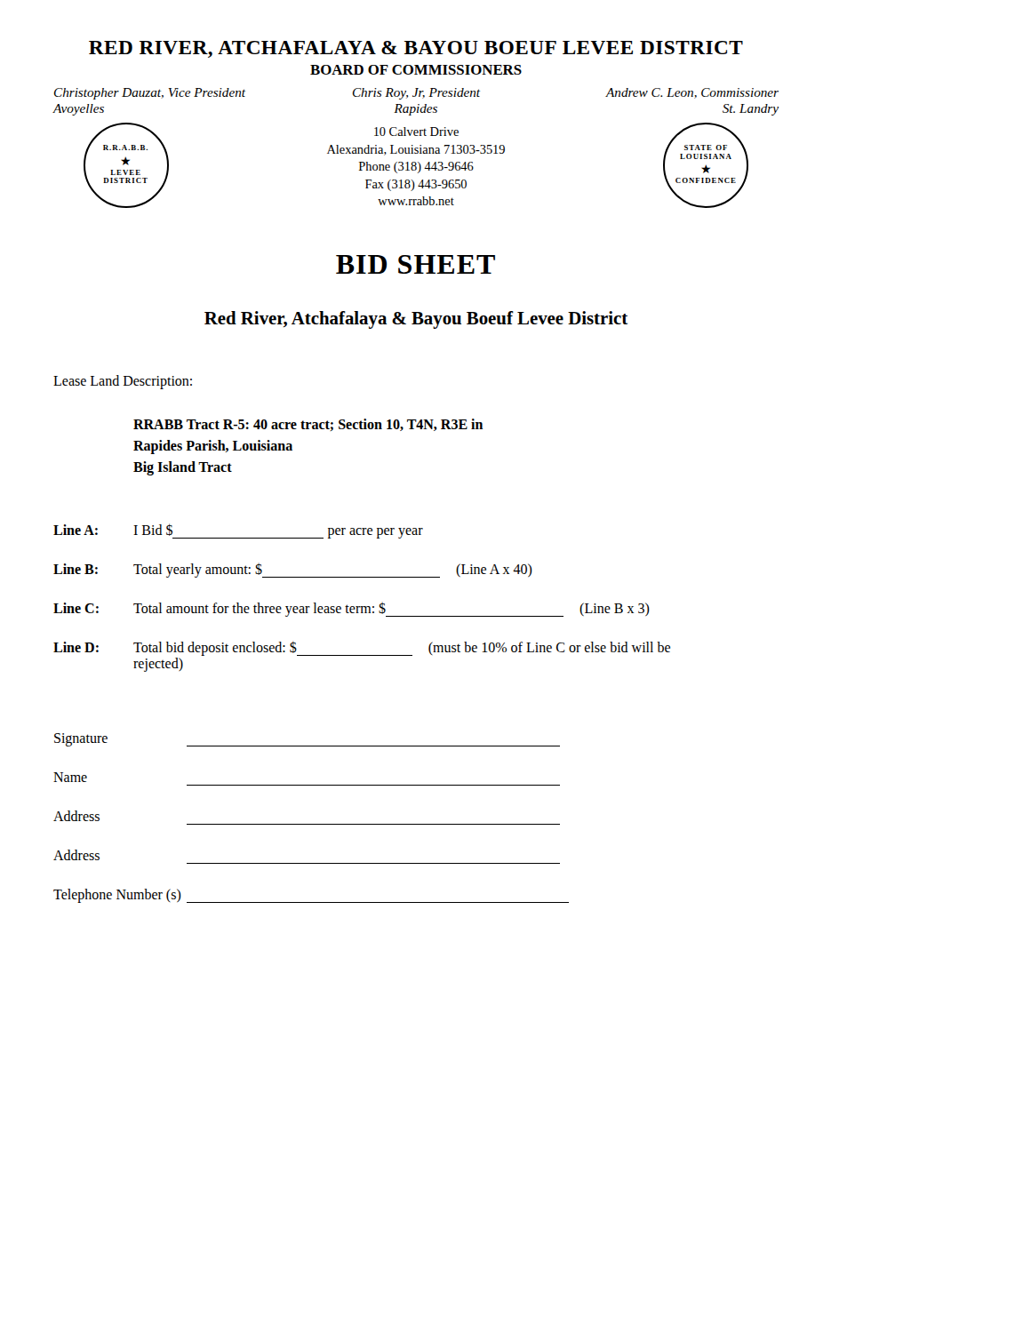RED RIVER, ATCHAFALAYA & BAYOU BOEUF LEVEE DISTRICT
BOARD OF COMMISSIONERS
| Christopher Dauzat, Vice President Avoyelles | Chris Roy, Jr, President Rapides | Andrew C. Leon, Commissioner St. Landry |
| R.R.A.B.B. ★ LEVEE DISTRICT | 10 Calvert Drive Alexandria, Louisiana 71303-3519 Phone (318) 443-9646 Fax (318) 443-9650 www.rrabb.net | STATE OF LOUISIANA ★ CONFIDENCE |
BID SHEET
Red River, Atchafalaya & Bayou Boeuf Levee District
Lease Land Description:
RRABB Tract R-5: 40 acre tract; Section 10, T4N, R3E in
Rapides Parish, Louisiana
Big Island Tract
| Line A: | I Bid $ per acre per year |
| Line B: | Total yearly amount: $ (Line A x 40) |
| Line C: | Total amount for the three year lease term: $ (Line B x 3) |
| Line D: | Total bid deposit enclosed: $ (must be 10% of Line C or else bid will be rejected) |
Signature
Name
Address
Address
Telephone Number (s)